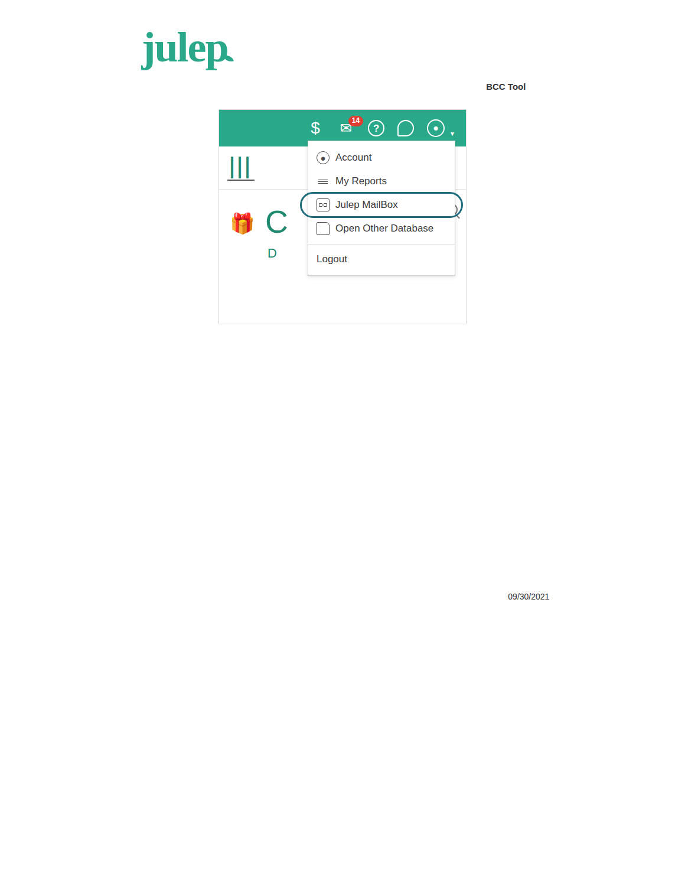julep
BCC Tool
$ ✉14 ? ● ▼
⎢⎢⎢ 🎁 C D
●Account
My Reports
Julep MailBox
Open Other Database
Logout
09/30/2021